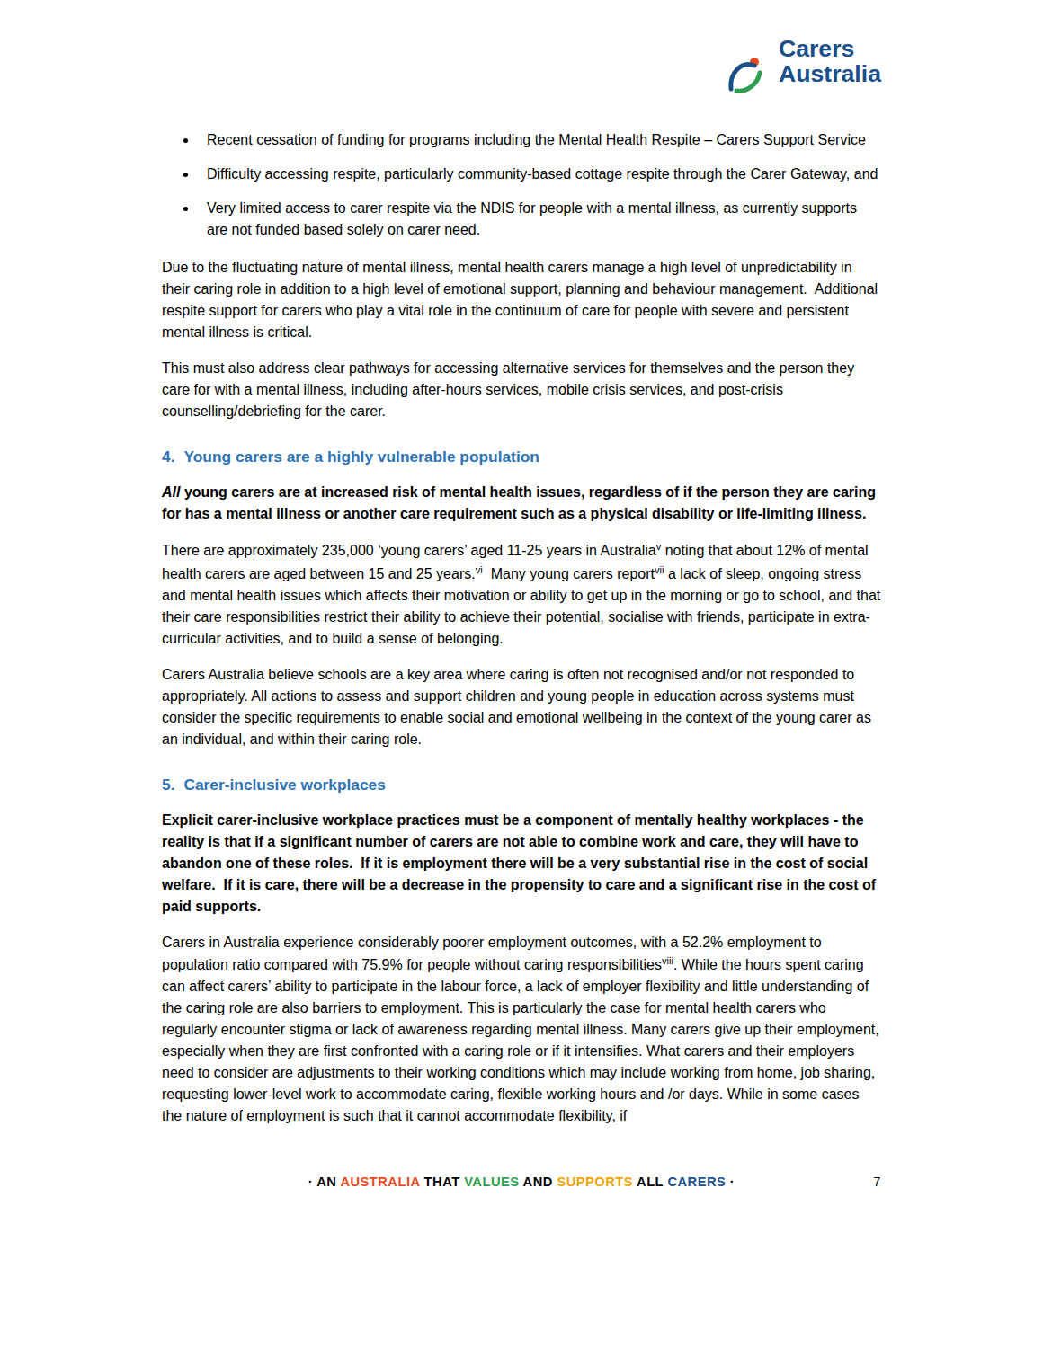Carers
Australia
Recent cessation of funding for programs including the Mental Health Respite – Carers Support Service
Difficulty accessing respite, particularly community-based cottage respite through the Carer Gateway, and
Very limited access to carer respite via the NDIS for people with a mental illness, as currently supports are not funded based solely on carer need.
Due to the fluctuating nature of mental illness, mental health carers manage a high level of unpredictability in their caring role in addition to a high level of emotional support, planning and behaviour management. Additional respite support for carers who play a vital role in the continuum of care for people with severe and persistent mental illness is critical.
This must also address clear pathways for accessing alternative services for themselves and the person they care for with a mental illness, including after-hours services, mobile crisis services, and post-crisis counselling/debriefing for the carer.
4. Young carers are a highly vulnerable population
All young carers are at increased risk of mental health issues, regardless of if the person they are caring for has a mental illness or another care requirement such as a physical disability or life-limiting illness.
There are approximately 235,000 ‘young carers’ aged 11-25 years in Australiav noting that about 12% of mental health carers are aged between 15 and 25 years.vi Many young carers reportvii a lack of sleep, ongoing stress and mental health issues which affects their motivation or ability to get up in the morning or go to school, and that their care responsibilities restrict their ability to achieve their potential, socialise with friends, participate in extra-curricular activities, and to build a sense of belonging.
Carers Australia believe schools are a key area where caring is often not recognised and/or not responded to appropriately. All actions to assess and support children and young people in education across systems must consider the specific requirements to enable social and emotional wellbeing in the context of the young carer as an individual, and within their caring role.
5. Carer-inclusive workplaces
Explicit carer-inclusive workplace practices must be a component of mentally healthy workplaces - the reality is that if a significant number of carers are not able to combine work and care, they will have to abandon one of these roles. If it is employment there will be a very substantial rise in the cost of social welfare. If it is care, there will be a decrease in the propensity to care and a significant rise in the cost of paid supports.
Carers in Australia experience considerably poorer employment outcomes, with a 52.2% employment to population ratio compared with 75.9% for people without caring responsibilitiesviii. While the hours spent caring can affect carers’ ability to participate in the labour force, a lack of employer flexibility and little understanding of the caring role are also barriers to employment. This is particularly the case for mental health carers who regularly encounter stigma or lack of awareness regarding mental illness. Many carers give up their employment, especially when they are first confronted with a caring role or if it intensifies. What carers and their employers need to consider are adjustments to their working conditions which may include working from home, job sharing, requesting lower-level work to accommodate caring, flexible working hours and /or days. While in some cases the nature of employment is such that it cannot accommodate flexibility, if
· AN AUSTRALIA THAT VALUES AND SUPPORTS ALL CARERS · 7